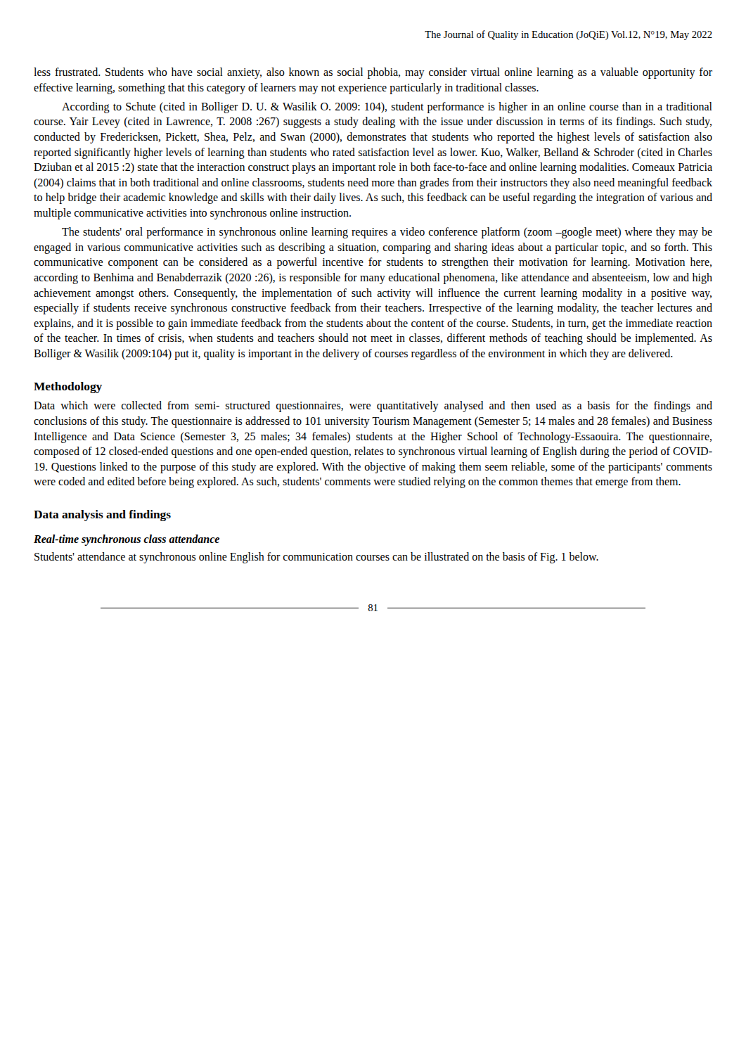The Journal of Quality in Education (JoQiE) Vol.12, N°19, May 2022
less frustrated. Students who have social anxiety, also known as social phobia, may consider virtual online learning as a valuable opportunity for effective learning, something that this category of learners may not experience particularly in traditional classes.
According to Schute (cited in Bolliger D. U. & Wasilik O. 2009: 104), student performance is higher in an online course than in a traditional course. Yair Levey (cited in Lawrence, T. 2008 :267) suggests a study dealing with the issue under discussion in terms of its findings. Such study, conducted by Fredericksen, Pickett, Shea, Pelz, and Swan (2000), demonstrates that students who reported the highest levels of satisfaction also reported significantly higher levels of learning than students who rated satisfaction level as lower. Kuo, Walker, Belland & Schroder (cited in Charles Dziuban et al 2015 :2) state that the interaction construct plays an important role in both face-to-face and online learning modalities. Comeaux Patricia (2004) claims that in both traditional and online classrooms, students need more than grades from their instructors they also need meaningful feedback to help bridge their academic knowledge and skills with their daily lives. As such, this feedback can be useful regarding the integration of various and multiple communicative activities into synchronous online instruction.
The students' oral performance in synchronous online learning requires a video conference platform (zoom –google meet) where they may be engaged in various communicative activities such as describing a situation, comparing and sharing ideas about a particular topic, and so forth. This communicative component can be considered as a powerful incentive for students to strengthen their motivation for learning. Motivation here, according to Benhima and Benabderrazik (2020 :26), is responsible for many educational phenomena, like attendance and absenteeism, low and high achievement amongst others. Consequently, the implementation of such activity will influence the current learning modality in a positive way, especially if students receive synchronous constructive feedback from their teachers. Irrespective of the learning modality, the teacher lectures and explains, and it is possible to gain immediate feedback from the students about the content of the course. Students, in turn, get the immediate reaction of the teacher. In times of crisis, when students and teachers should not meet in classes, different methods of teaching should be implemented. As Bolliger & Wasilik (2009:104) put it, quality is important in the delivery of courses regardless of the environment in which they are delivered.
Methodology
Data which were collected from semi- structured questionnaires, were quantitatively analysed and then used as a basis for the findings and conclusions of this study. The questionnaire is addressed to 101 university Tourism Management (Semester 5; 14 males and 28 females) and Business Intelligence and Data Science (Semester 3, 25 males; 34 females) students at the Higher School of Technology-Essaouira. The questionnaire, composed of 12 closed-ended questions and one open-ended question, relates to synchronous virtual learning of English during the period of COVID-19. Questions linked to the purpose of this study are explored. With the objective of making them seem reliable, some of the participants' comments were coded and edited before being explored. As such, students' comments were studied relying on the common themes that emerge from them.
Data analysis and findings
Real-time synchronous class attendance
Students' attendance at synchronous online English for communication courses can be illustrated on the basis of Fig. 1 below.
81